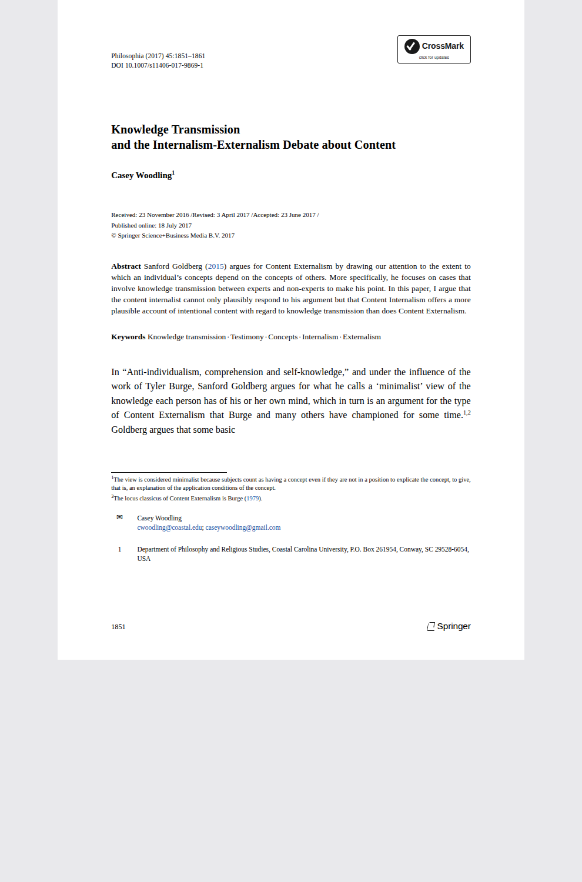Philosophia (2017) 45:1851–1861
DOI 10.1007/s11406-017-9869-1
CrossMark
click for updates
Knowledge Transmission
and the Internalism-Externalism Debate about Content
Casey Woodling1
Received: 23 November 2016 /Revised: 3 April 2017 /Accepted: 23 June 2017 /
Published online: 18 July 2017
© Springer Science+Business Media B.V. 2017
Abstract Sanford Goldberg (2015) argues for Content Externalism by drawing our attention to the extent to which an individual’s concepts depend on the concepts of others. More specifically, he focuses on cases that involve knowledge transmission between experts and non-experts to make his point. In this paper, I argue that the content internalist cannot only plausibly respond to his argument but that Content Internalism offers a more plausible account of intentional content with regard to knowledge transmission than does Content Externalism.
Keywords Knowledge transmission·Testimony·Concepts·Internalism·Externalism
In “Anti-individualism, comprehension and self-knowledge,” and under the influence of the work of Tyler Burge, Sanford Goldberg argues for what he calls a ‘minimalist’ view of the knowledge each person has of his or her own mind, which in turn is an argument for the type of Content Externalism that Burge and many others have championed for some time.1,2 Goldberg argues that some basic
1The view is considered minimalist because subjects count as having a concept even if they are not in a position to explicate the concept, to give, that is, an explanation of the application conditions of the concept.
2The locus classicus of Content Externalism is Burge (1979).
✉
Casey Woodling
cwoodling@coastal.edu; caseywoodling@gmail.com
1
Department of Philosophy and Religious Studies, Coastal Carolina University, P.O. Box 261954, Conway, SC 29528-6054, USA
1851
Springer